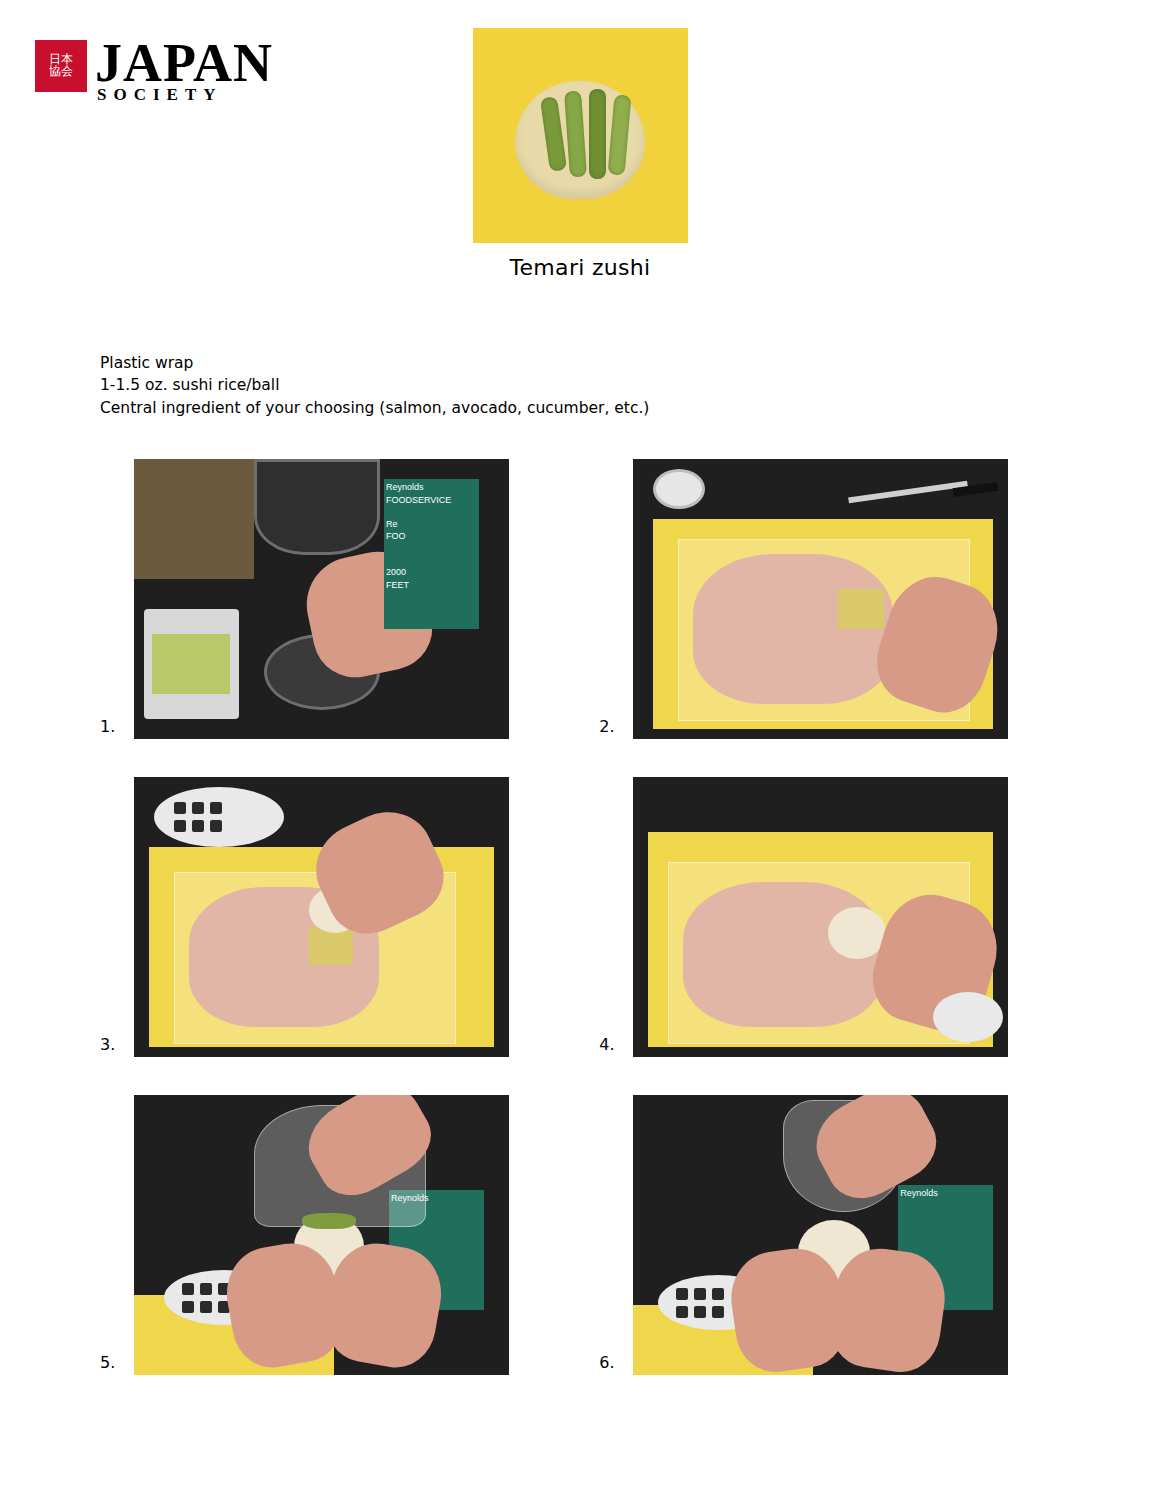日本
協会
JAPAN SOCIETY
Temari zushi
Plastic wrap
1-1.5 oz. sushi rice/ball
Central ingredient of your choosing (salmon, avocado, cucumber, etc.)
1.
Reynolds
FOODSERVICE
Re
FOO
2000
FEET
2.
3.
4.
5.
Reynolds
6.
Reynolds